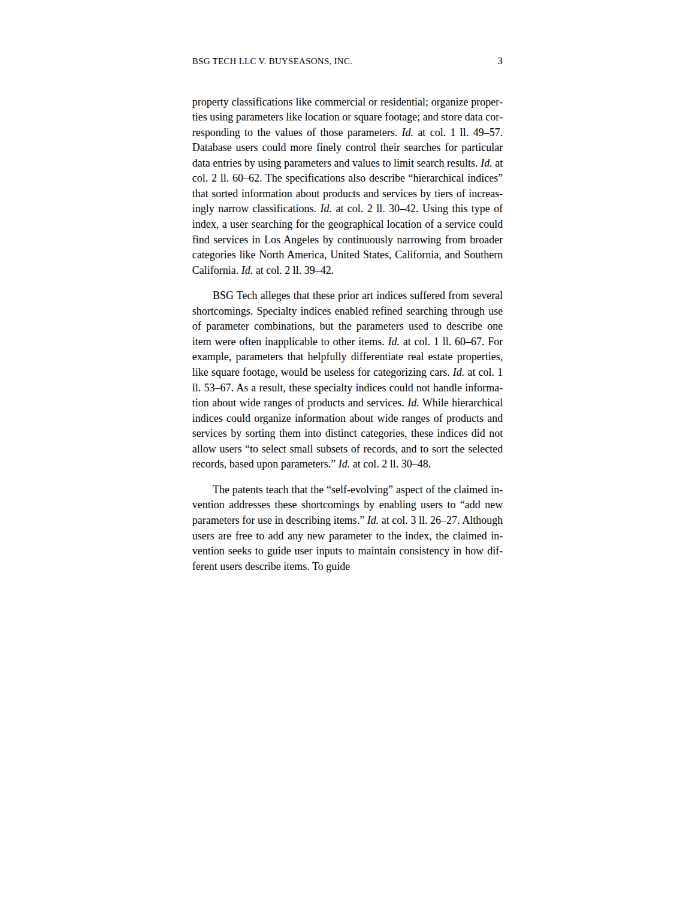BSG Tech LLC v. Buyseasons, Inc. 3
property classifications like commercial or residential; organize properties using parameters like location or square footage; and store data corresponding to the values of those parameters. Id. at col. 1 ll. 49–57. Database users could more finely control their searches for particular data entries by using parameters and values to limit search results. Id. at col. 2 ll. 60–62. The specifications also describe “hierarchical indices” that sorted information about products and services by tiers of increasingly narrow classifications. Id. at col. 2 ll. 30–42. Using this type of index, a user searching for the geographical location of a service could find services in Los Angeles by continuously narrowing from broader categories like North America, United States, California, and Southern California. Id. at col. 2 ll. 39–42.
BSG Tech alleges that these prior art indices suffered from several shortcomings. Specialty indices enabled refined searching through use of parameter combinations, but the parameters used to describe one item were often inapplicable to other items. Id. at col. 1 ll. 60–67. For example, parameters that helpfully differentiate real estate properties, like square footage, would be useless for categorizing cars. Id. at col. 1 ll. 53–67. As a result, these specialty indices could not handle information about wide ranges of products and services. Id. While hierarchical indices could organize information about wide ranges of products and services by sorting them into distinct categories, these indices did not allow users “to select small subsets of records, and to sort the selected records, based upon parameters.” Id. at col. 2 ll. 30–48.
The patents teach that the “self-evolving” aspect of the claimed invention addresses these shortcomings by enabling users to “add new parameters for use in describing items.” Id. at col. 3 ll. 26–27. Although users are free to add any new parameter to the index, the claimed invention seeks to guide user inputs to maintain consistency in how different users describe items. To guide